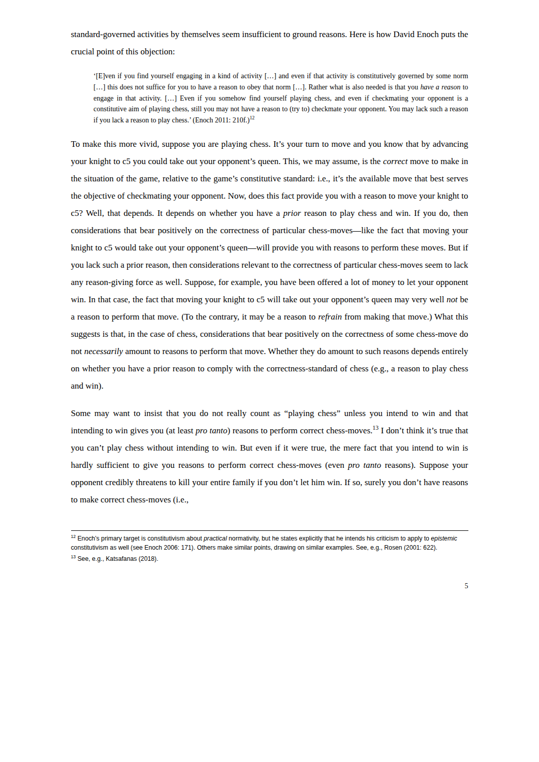standard-governed activities by themselves seem insufficient to ground reasons. Here is how David Enoch puts the crucial point of this objection:
‘[E]ven if you find yourself engaging in a kind of activity […] and even if that activity is constitutively governed by some norm […] this does not suffice for you to have a reason to obey that norm […]. Rather what is also needed is that you have a reason to engage in that activity. […] Even if you somehow find yourself playing chess, and even if checkmating your opponent is a constitutive aim of playing chess, still you may not have a reason to (try to) checkmate your opponent. You may lack such a reason if you lack a reason to play chess.’ (Enoch 2011: 210f.)12
To make this more vivid, suppose you are playing chess. It’s your turn to move and you know that by advancing your knight to c5 you could take out your opponent’s queen. This, we may assume, is the correct move to make in the situation of the game, relative to the game’s constitutive standard: i.e., it’s the available move that best serves the objective of checkmating your opponent. Now, does this fact provide you with a reason to move your knight to c5? Well, that depends. It depends on whether you have a prior reason to play chess and win. If you do, then considerations that bear positively on the correctness of particular chess-moves—like the fact that moving your knight to c5 would take out your opponent’s queen—will provide you with reasons to perform these moves. But if you lack such a prior reason, then considerations relevant to the correctness of particular chess-moves seem to lack any reason-giving force as well. Suppose, for example, you have been offered a lot of money to let your opponent win. In that case, the fact that moving your knight to c5 will take out your opponent’s queen may very well not be a reason to perform that move. (To the contrary, it may be a reason to refrain from making that move.) What this suggests is that, in the case of chess, considerations that bear positively on the correctness of some chess-move do not necessarily amount to reasons to perform that move. Whether they do amount to such reasons depends entirely on whether you have a prior reason to comply with the correctness-standard of chess (e.g., a reason to play chess and win).
Some may want to insist that you do not really count as “playing chess” unless you intend to win and that intending to win gives you (at least pro tanto) reasons to perform correct chess-moves.13 I don’t think it’s true that you can’t play chess without intending to win. But even if it were true, the mere fact that you intend to win is hardly sufficient to give you reasons to perform correct chess-moves (even pro tanto reasons). Suppose your opponent credibly threatens to kill your entire family if you don’t let him win. If so, surely you don’t have reasons to make correct chess-moves (i.e.,
12 Enoch’s primary target is constitutivism about practical normativity, but he states explicitly that he intends his criticism to apply to epistemic constitutivism as well (see Enoch 2006: 171). Others make similar points, drawing on similar examples. See, e.g., Rosen (2001: 622).
13 See, e.g., Katsafanas (2018).
5